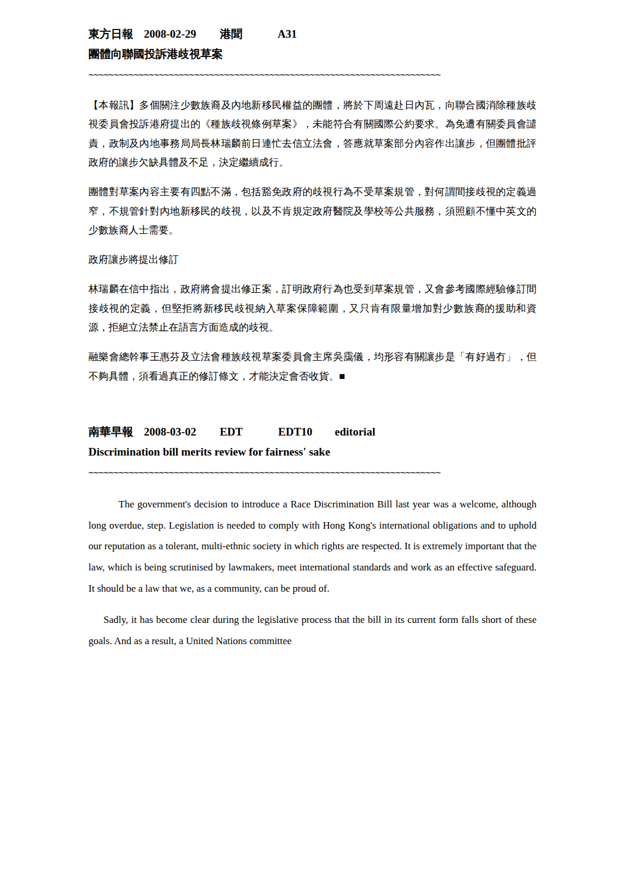東方日報 2008-02-29 港聞 A31
團體向聯國投訴港歧視草案
~~~~~~~~~~~~~~~~~~~~~~~~~~~~~~~~~~~~~~~~~~~~~~~~~~~~~~~~~~~~~~~~~~~~~~
【本報訊】多個關注少數族裔及內地新移民權益的團體，將於下周遠赴日內瓦，向聯合國消除種族歧視委員會投訴港府提出的《種族歧視條例草案》，未能符合有關國際公約要求。為免遭有關委員會譴責，政制及內地事務局局長林瑞麟前日連忙去信立法會，答應就草案部分內容作出讓步，但團體批評政府的讓步欠缺具體及不足，決定繼續成行。
團體對草案內容主要有四點不滿，包括豁免政府的歧視行為不受草案規管，對何謂間接歧視的定義過窄，不規管針對內地新移民的歧視，以及不肯規定政府醫院及學校等公共服務，須照顧不懂中英文的少數族裔人士需要。
政府讓步將提出修訂
林瑞麟在信中指出，政府將會提出修正案，訂明政府行為也受到草案規管，又會參考國際經驗修訂間接歧視的定義，但堅拒將新移民歧視納入草案保障範圍，又只肯有限量增加對少數族裔的援助和資源，拒絕立法禁止在語言方面造成的歧視。
融樂會總幹事王惠芬及立法會種族歧視草案委員會主席吳靄儀，均形容有關讓步是「有好過冇」，但不夠具體，須看過真正的修訂條文，才能決定會否收貨。■
南華早報 2008-03-02 EDT EDT10 editorial
Discrimination bill merits review for fairness' sake
~~~~~~~~~~~~~~~~~~~~~~~~~~~~~~~~~~~~~~~~~~~~~~~~~~~~~~~~~~~~~~~~~~~~~~
The government's decision to introduce a Race Discrimination Bill last year was a welcome, although long overdue, step. Legislation is needed to comply with Hong Kong's international obligations and to uphold our reputation as a tolerant, multi-ethnic society in which rights are respected. It is extremely important that the law, which is being scrutinised by lawmakers, meet international standards and work as an effective safeguard. It should be a law that we, as a community, can be proud of.
Sadly, it has become clear during the legislative process that the bill in its current form falls short of these goals. And as a result, a United Nations committee